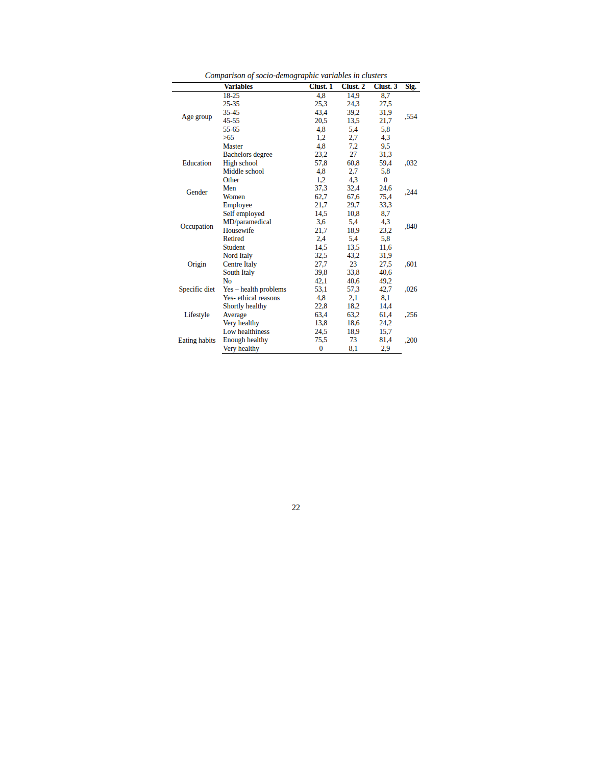Comparison of socio-demographic variables in clusters
| Variables | Clust. 1 | Clust. 2 | Clust. 3 | Sig. |
| --- | --- | --- | --- | --- |
| Age group | 18-25 | 4,8 | 14,9 | 8,7 | ,554 |
| 25-35 | 25,3 | 24,3 | 27,5 |
| 35-45 | 43,4 | 39,2 | 31,9 |
| 45-55 | 20,5 | 13,5 | 21,7 |
| 55-65 | 4,8 | 5,4 | 5,8 |
| >65 | 1,2 | 2,7 | 4,3 |
| Education | Master | 4,8 | 7,2 | 9,5 | ,032 |
| Bachelors degree | 23,2 | 27 | 31,3 |
| High school | 57,8 | 60,8 | 59,4 |
| Middle school | 4,8 | 2,7 | 5,8 |
| Other | 1,2 | 4,3 | 0 |
| Gender | Men | 37,3 | 32,4 | 24,6 | ,244 |
| Women | 62,7 | 67,6 | 75,4 |
| Occupation | Employee | 21,7 | 29,7 | 33,3 | ,840 |
| Self employed | 14,5 | 10,8 | 8,7 |
| MD/paramedical | 3,6 | 5,4 | 4,3 |
| Housewife | 21,7 | 18,9 | 23,2 |
| Retired | 2,4 | 5,4 | 5,8 |
| Student | 14,5 | 13,5 | 11,6 |
| Origin | Nord Italy | 32,5 | 43,2 | 31,9 | ,601 |
| Centre Italy | 27,7 | 23 | 27,5 |
| South Italy | 39,8 | 33,8 | 40,6 |
| Specific diet | No | 42,1 | 40,6 | 49,2 | ,026 |
| Yes – health problems | 53,1 | 57,3 | 42,7 |
| Yes- ethical reasons | 4,8 | 2,1 | 8,1 |
| Lifestyle | Shortly healthy | 22,8 | 18,2 | 14,4 | ,256 |
| Average | 63,4 | 63,2 | 61,4 |
| Very healthy | 13,8 | 18,6 | 24,2 |
| Eating habits | Low healthiness | 24,5 | 18,9 | 15,7 | ,200 |
| Enough healthy | 75,5 | 73 | 81,4 |
| Very healthy | 0 | 8,1 | 2,9 |
22